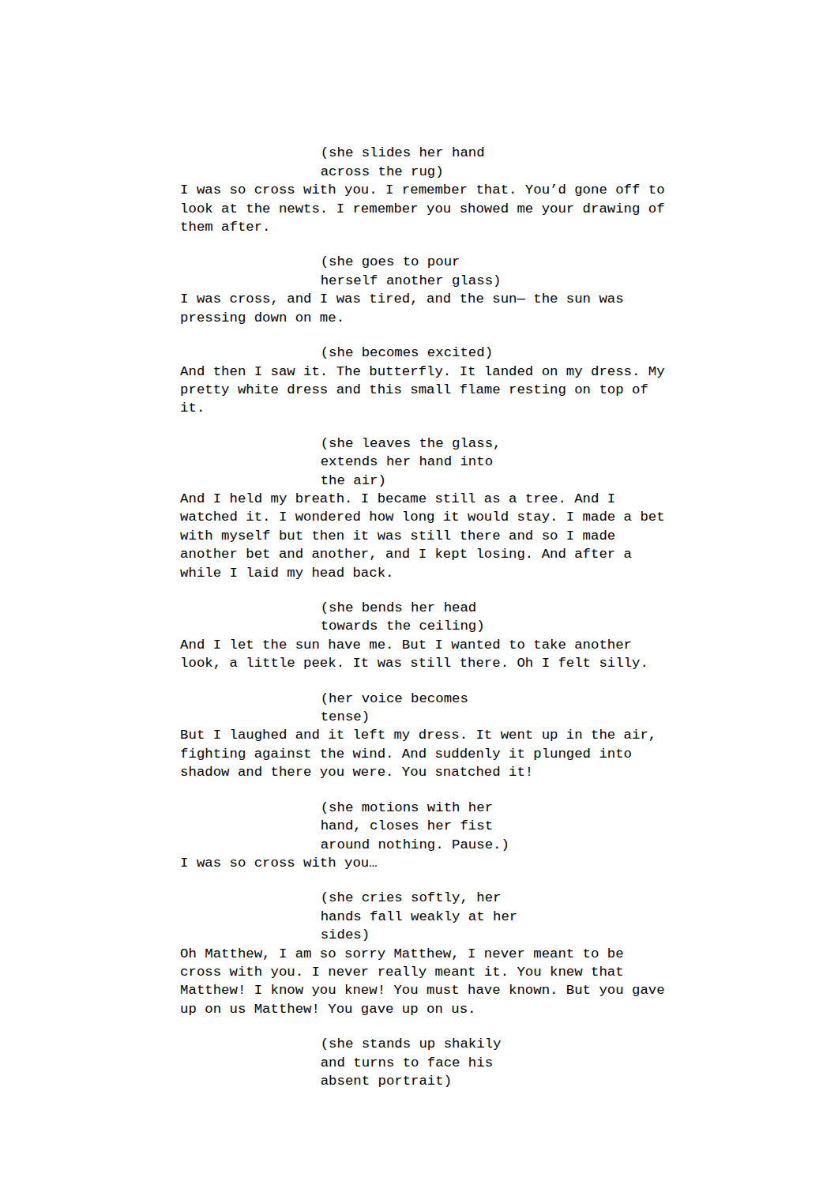(she slides her hand across the rug)
I was so cross with you. I remember that. You’d gone off to look at the newts. I remember you showed me your drawing of them after.
(she goes to pour herself another glass)
I was cross, and I was tired, and the sun— the sun was pressing down on me.
(she becomes excited)
And then I saw it. The butterfly. It landed on my dress. My pretty white dress and this small flame resting on top of it.
(she leaves the glass, extends her hand into the air)
And I held my breath. I became still as a tree. And I watched it. I wondered how long it would stay. I made a bet with myself but then it was still there and so I made another bet and another, and I kept losing. And after a while I laid my head back.
(she bends her head towards the ceiling)
And I let the sun have me. But I wanted to take another look, a little peek. It was still there. Oh I felt silly.
(her voice becomes tense)
But I laughed and it left my dress. It went up in the air, fighting against the wind. And suddenly it plunged into shadow and there you were. You snatched it!
(she motions with her hand, closes her fist around nothing. Pause.)
I was so cross with you…
(she cries softly, her hands fall weakly at her sides)
Oh Matthew, I am so sorry Matthew, I never meant to be cross with you. I never really meant it. You knew that Matthew! I know you knew! You must have known. But you gave up on us Matthew! You gave up on us.
(she stands up shakily and turns to face his absent portrait)